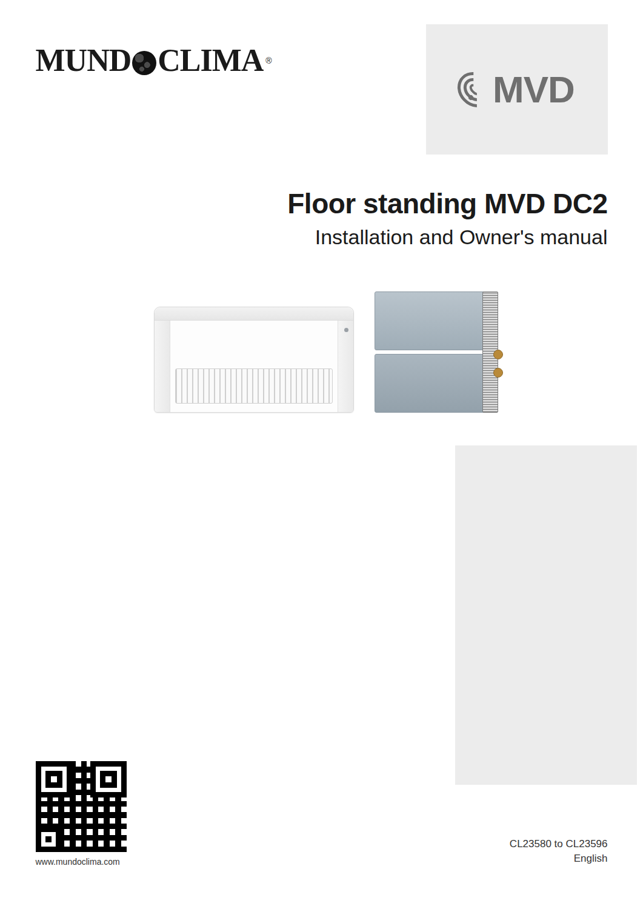MUND CLIMA®
MVD
Floor standing MVD DC2
Installation and Owner's manual
www.mundoclima.com
CL23580 to CL23596
English